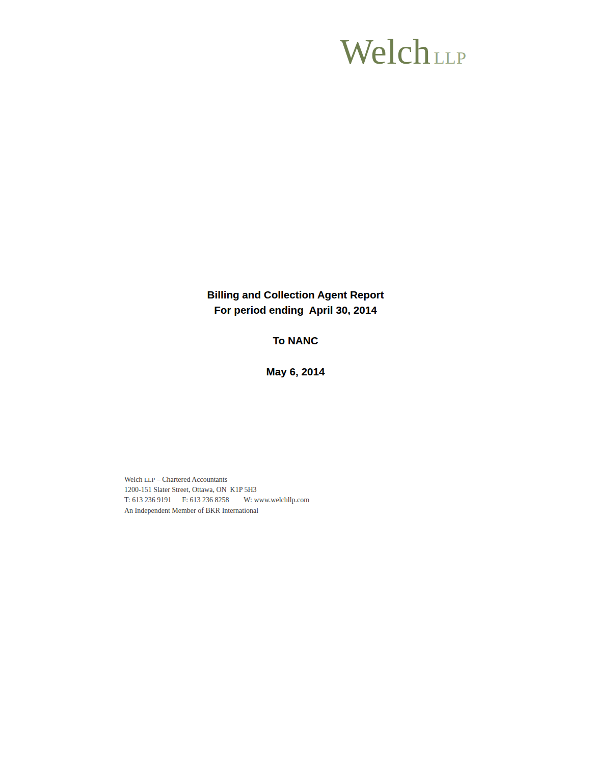Welch LLP
Billing and Collection Agent Report
For period ending April 30, 2014 To NANC May 6, 2014
Welch LLP – Chartered Accountants
1200-151 Slater Street, Ottawa, ON K1P 5H3
T: 613 236 9191 F: 613 236 8258 W: www.welchllp.com
An Independent Member of BKR International